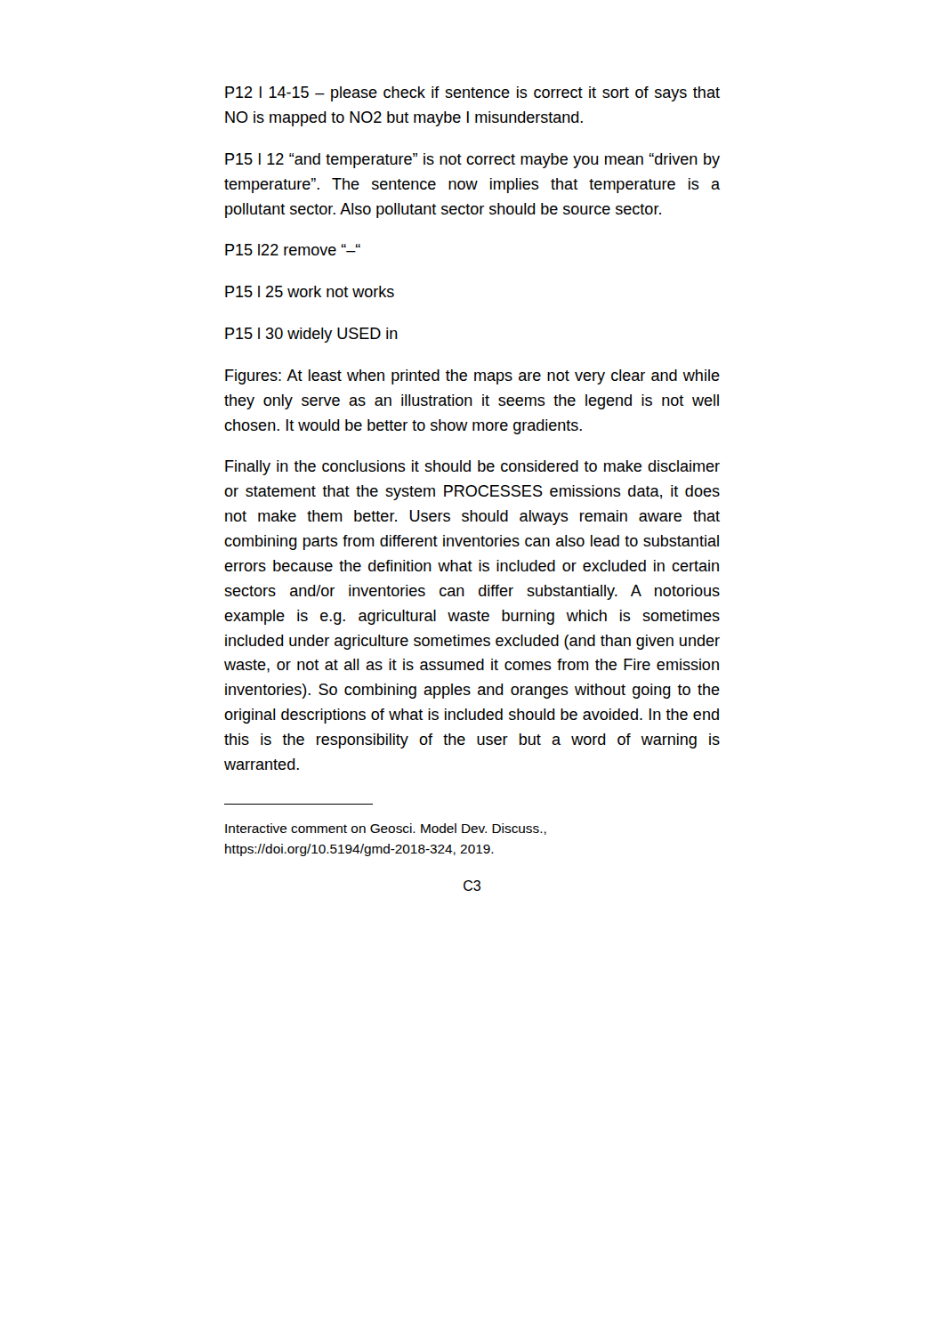P12 l 14-15 – please check if sentence is correct it sort of says that NO is mapped to NO2 but maybe I misunderstand.
P15 l 12 “and temperature” is not correct maybe you mean “driven by temperature”. The sentence now implies that temperature is a pollutant sector. Also pollutant sector should be source sector.
P15 l22 remove “–“
P15 l 25 work not works
P15 l 30 widely USED in
Figures: At least when printed the maps are not very clear and while they only serve as an illustration it seems the legend is not well chosen. It would be better to show more gradients.
Finally in the conclusions it should be considered to make disclaimer or statement that the system PROCESSES emissions data, it does not make them better. Users should always remain aware that combining parts from different inventories can also lead to substantial errors because the definition what is included or excluded in certain sectors and/or inventories can differ substantially. A notorious example is e.g. agricultural waste burning which is sometimes included under agriculture sometimes excluded (and than given under waste, or not at all as it is assumed it comes from the Fire emission inventories). So combining apples and oranges without going to the original descriptions of what is included should be avoided. In the end this is the responsibility of the user but a word of warning is warranted.
Interactive comment on Geosci. Model Dev. Discuss., https://doi.org/10.5194/gmd-2018-324, 2019.
C3